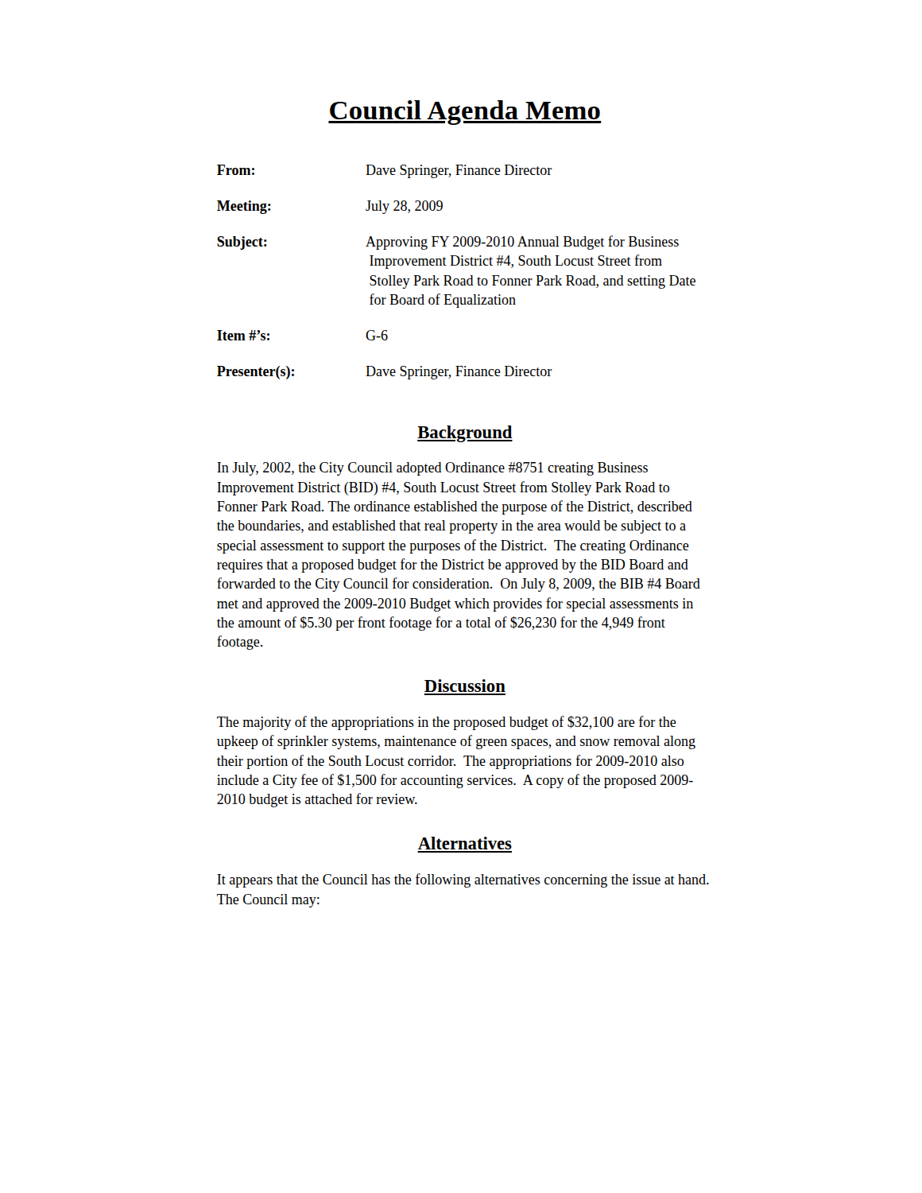Council Agenda Memo
| From: | Dave Springer, Finance Director |
| Meeting: | July 28, 2009 |
| Subject: | Approving FY 2009-2010 Annual Budget for Business Improvement District #4, South Locust Street from Stolley Park Road to Fonner Park Road, and setting Date for Board of Equalization |
| Item #’s: | G-6 |
| Presenter(s): | Dave Springer, Finance Director |
Background
In July, 2002, the City Council adopted Ordinance #8751 creating Business Improvement District (BID) #4, South Locust Street from Stolley Park Road to Fonner Park Road. The ordinance established the purpose of the District, described the boundaries, and established that real property in the area would be subject to a special assessment to support the purposes of the District. The creating Ordinance requires that a proposed budget for the District be approved by the BID Board and forwarded to the City Council for consideration. On July 8, 2009, the BIB #4 Board met and approved the 2009-2010 Budget which provides for special assessments in the amount of $5.30 per front footage for a total of $26,230 for the 4,949 front footage.
Discussion
The majority of the appropriations in the proposed budget of $32,100 are for the upkeep of sprinkler systems, maintenance of green spaces, and snow removal along their portion of the South Locust corridor. The appropriations for 2009-2010 also include a City fee of $1,500 for accounting services. A copy of the proposed 2009-2010 budget is attached for review.
Alternatives
It appears that the Council has the following alternatives concerning the issue at hand. The Council may: